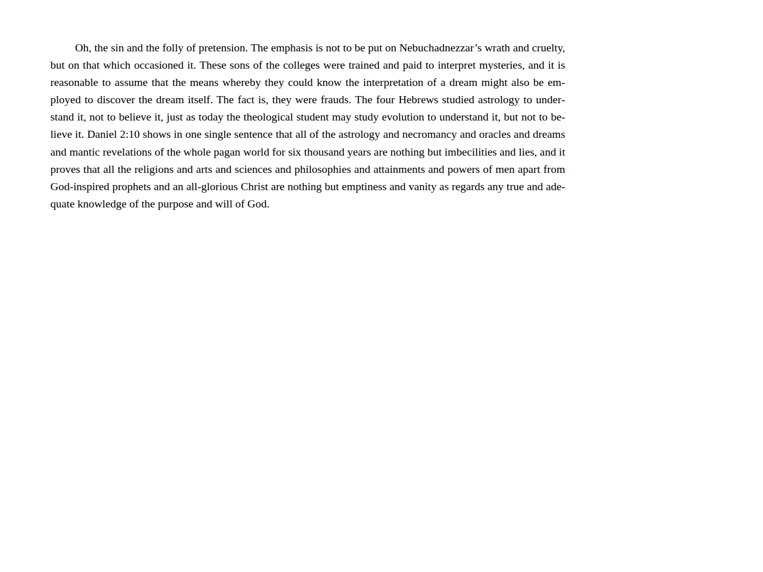Oh, the sin and the folly of pretension. The emphasis is not to be put on Nebuchadnezzar’s wrath and cruelty, but on that which occasioned it. These sons of the colleges were trained and paid to interpret mysteries, and it is reasonable to assume that the means whereby they could know the interpretation of a dream might also be employed to discover the dream itself. The fact is, they were frauds. The four Hebrews studied astrology to understand it, not to believe it, just as today the theological student may study evolution to understand it, but not to believe it. Daniel 2:10 shows in one single sentence that all of the astrology and necromancy and oracles and dreams and mantic revelations of the whole pagan world for six thousand years are nothing but imbecilities and lies, and it proves that all the religions and arts and sciences and philosophies and attainments and powers of men apart from God-inspired prophets and an all-glorious Christ are nothing but emptiness and vanity as regards any true and adequate knowledge of the purpose and will of God.